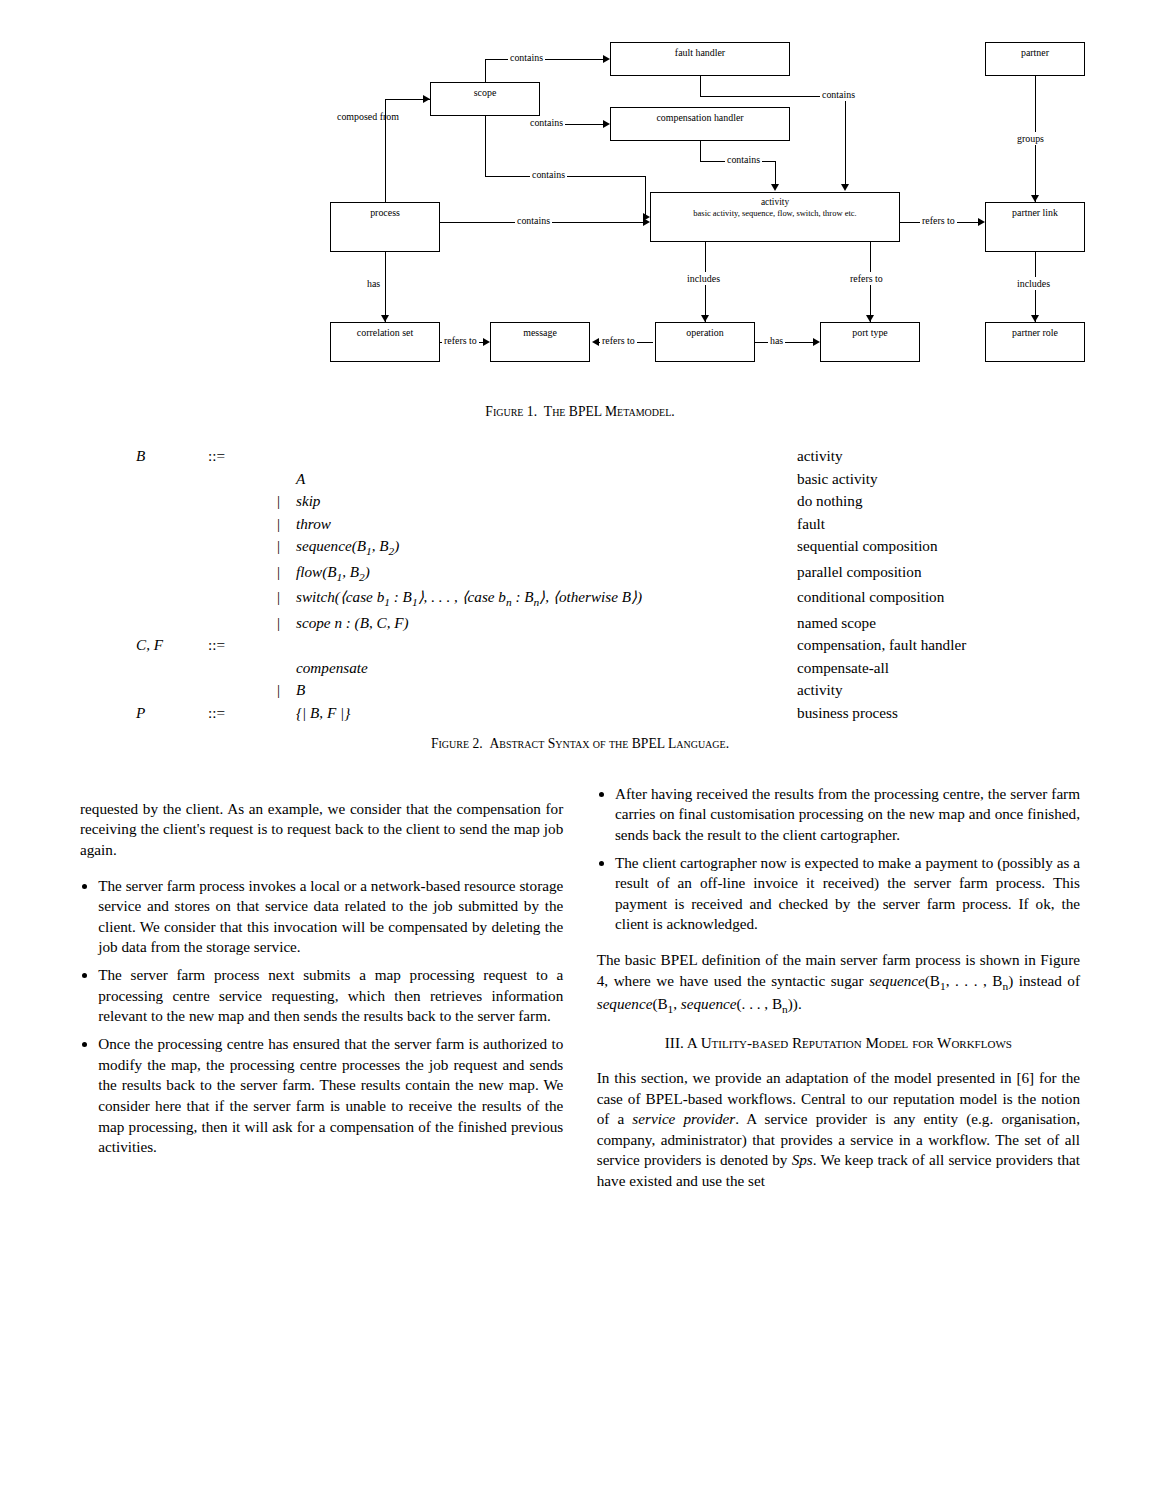scope
fault handler
compensation handler
partner
process
activity
basic activity, sequence, flow, switch, throw etc.
partner link
correlation set
message
operation
port type
partner role
contains
contains
composed from
contains
contains
contains
contains
refers to
groups
includes
has
refers to
refers to
includes
refers to
has
Figure 1. The BPEL Metamodel.
| B | ::= | | | activity |
| | | | A | basic activity |
| | | / | skip | do nothing |
| | | / | throw | fault |
| | | / | sequence(B 1 , B 2 ) | sequential composition |
| | | / | flow(B 1 , B 2 ) | parallel composition |
| | | / | switch(⟨case b 1 : B 1 ⟩, . . . , ⟨case b n : B n ⟩, ⟨otherwise B⟩) | conditional composition |
| | | / | scope n : (B, C, F) | named scope |
| C, F | ::= | | | compensation, fault handler |
| | | | compensate | compensate-all |
| | | / | B | activity |
| P | ::= | | {/ B, F /} | business process |
Figure 2. Abstract Syntax of the BPEL Language.
requested by the client. As an example, we consider that the compensation for receiving the client's request is to request back to the client to send the map job again.
The server farm process invokes a local or a network-based resource storage service and stores on that service data related to the job submitted by the client. We consider that this invocation will be compensated by deleting the job data from the storage service.
The server farm process next submits a map processing request to a processing centre service requesting, which then retrieves information relevant to the new map and then sends the results back to the server farm.
Once the processing centre has ensured that the server farm is authorized to modify the map, the processing centre processes the job request and sends the results back to the server farm. These results contain the new map. We consider here that if the server farm is unable to receive the results of the map processing, then it will ask for a compensation of the finished previous activities.
After having received the results from the processing centre, the server farm carries on final customisation processing on the new map and once finished, sends back the result to the client cartographer.
The client cartographer now is expected to make a payment to (possibly as a result of an off-line invoice it received) the server farm process. This payment is received and checked by the server farm process. If ok, the client is acknowledged.
The basic BPEL definition of the main server farm process is shown in Figure 4, where we have used the syntactic sugar sequence(B1, . . . , Bn) instead of sequence(B1, sequence(. . . , Bn)).
III. A Utility-based Reputation Model for Workflows
In this section, we provide an adaptation of the model presented in [6] for the case of BPEL-based workflows. Central to our reputation model is the notion of a service provider. A service provider is any entity (e.g. organisation, company, administrator) that provides a service in a workflow. The set of all service providers is denoted by Sps. We keep track of all service providers that have existed and use the set